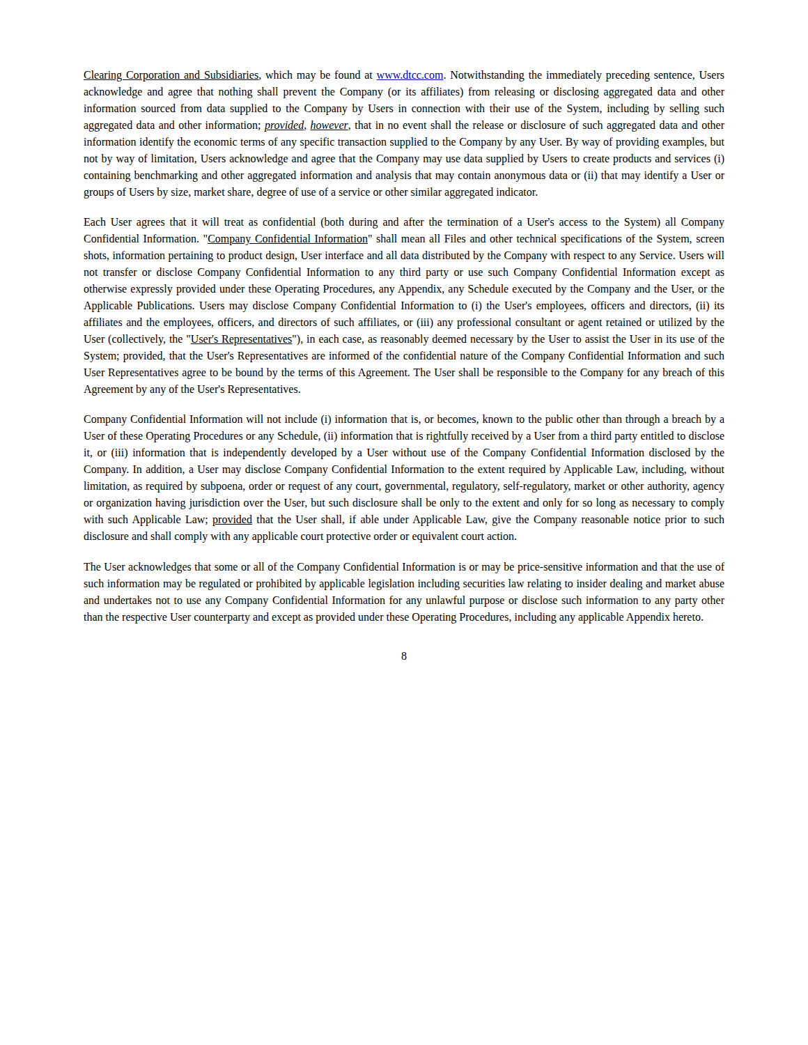Clearing Corporation and Subsidiaries, which may be found at www.dtcc.com. Notwithstanding the immediately preceding sentence, Users acknowledge and agree that nothing shall prevent the Company (or its affiliates) from releasing or disclosing aggregated data and other information sourced from data supplied to the Company by Users in connection with their use of the System, including by selling such aggregated data and other information; provided, however, that in no event shall the release or disclosure of such aggregated data and other information identify the economic terms of any specific transaction supplied to the Company by any User. By way of providing examples, but not by way of limitation, Users acknowledge and agree that the Company may use data supplied by Users to create products and services (i) containing benchmarking and other aggregated information and analysis that may contain anonymous data or (ii) that may identify a User or groups of Users by size, market share, degree of use of a service or other similar aggregated indicator.
Each User agrees that it will treat as confidential (both during and after the termination of a User's access to the System) all Company Confidential Information. "Company Confidential Information" shall mean all Files and other technical specifications of the System, screen shots, information pertaining to product design, User interface and all data distributed by the Company with respect to any Service. Users will not transfer or disclose Company Confidential Information to any third party or use such Company Confidential Information except as otherwise expressly provided under these Operating Procedures, any Appendix, any Schedule executed by the Company and the User, or the Applicable Publications. Users may disclose Company Confidential Information to (i) the User's employees, officers and directors, (ii) its affiliates and the employees, officers, and directors of such affiliates, or (iii) any professional consultant or agent retained or utilized by the User (collectively, the "User's Representatives"), in each case, as reasonably deemed necessary by the User to assist the User in its use of the System; provided, that the User's Representatives are informed of the confidential nature of the Company Confidential Information and such User Representatives agree to be bound by the terms of this Agreement. The User shall be responsible to the Company for any breach of this Agreement by any of the User's Representatives.
Company Confidential Information will not include (i) information that is, or becomes, known to the public other than through a breach by a User of these Operating Procedures or any Schedule, (ii) information that is rightfully received by a User from a third party entitled to disclose it, or (iii) information that is independently developed by a User without use of the Company Confidential Information disclosed by the Company. In addition, a User may disclose Company Confidential Information to the extent required by Applicable Law, including, without limitation, as required by subpoena, order or request of any court, governmental, regulatory, self-regulatory, market or other authority, agency or organization having jurisdiction over the User, but such disclosure shall be only to the extent and only for so long as necessary to comply with such Applicable Law; provided that the User shall, if able under Applicable Law, give the Company reasonable notice prior to such disclosure and shall comply with any applicable court protective order or equivalent court action.
The User acknowledges that some or all of the Company Confidential Information is or may be price-sensitive information and that the use of such information may be regulated or prohibited by applicable legislation including securities law relating to insider dealing and market abuse and undertakes not to use any Company Confidential Information for any unlawful purpose or disclose such information to any party other than the respective User counterparty and except as provided under these Operating Procedures, including any applicable Appendix hereto.
8